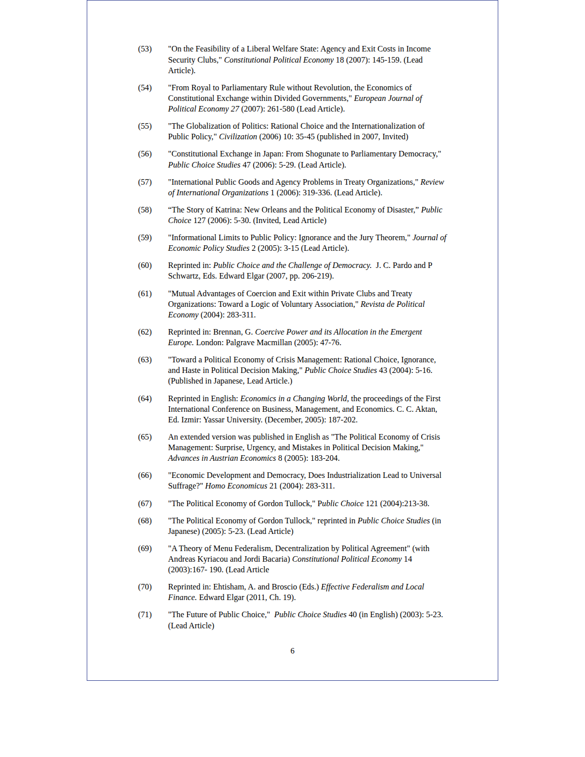(53)"On the Feasibility of a Liberal Welfare State: Agency and Exit Costs in Income Security Clubs," Constitutional Political Economy 18 (2007): 145-159. (Lead Article).
(54)"From Royal to Parliamentary Rule without Revolution, the Economics of Constitutional Exchange within Divided Governments," European Journal of Political Economy 27 (2007): 261-580 (Lead Article).
(55)"The Globalization of Politics: Rational Choice and the Internationalization of Public Policy," Civilization (2006) 10: 35-45 (published in 2007, Invited)
(56)"Constitutional Exchange in Japan: From Shogunate to Parliamentary Democracy," Public Choice Studies 47 (2006): 5-29. (Lead Article).
(57)"International Public Goods and Agency Problems in Treaty Organizations," Review of International Organizations 1 (2006): 319-336. (Lead Article).
(58)“The Story of Katrina: New Orleans and the Political Economy of Disaster,” Public Choice 127 (2006): 5-30. (Invited, Lead Article)
(59)"Informational Limits to Public Policy: Ignorance and the Jury Theorem," Journal of Economic Policy Studies 2 (2005): 3-15 (Lead Article).
(60) Reprinted in: Public Choice and the Challenge of Democracy. J. C. Pardo and P Schwartz, Eds. Edward Elgar (2007, pp. 206-219).
(61)"Mutual Advantages of Coercion and Exit within Private Clubs and Treaty Organizations: Toward a Logic of Voluntary Association," Revista de Political Economy (2004): 283-311.
(62) Reprinted in: Brennan, G. Coercive Power and its Allocation in the Emergent Europe. London: Palgrave Macmillan (2005): 47-76.
(63)"Toward a Political Economy of Crisis Management: Rational Choice, Ignorance, and Haste in Political Decision Making," Public Choice Studies 43 (2004): 5-16. (Published in Japanese, Lead Article.)
(64) Reprinted in English: Economics in a Changing World, the proceedings of the First International Conference on Business, Management, and Economics. C. C. Aktan, Ed. Izmir: Yassar University. (December, 2005): 187-202.
(65) An extended version was published in English as "The Political Economy of Crisis Management: Surprise, Urgency, and Mistakes in Political Decision Making," Advances in Austrian Economics 8 (2005): 183-204.
(66)"Economic Development and Democracy, Does Industrialization Lead to Universal Suffrage?" Homo Economicus 21 (2004): 283-311.
(67)"The Political Economy of Gordon Tullock," Public Choice 121 (2004):213-38.
(68)"The Political Economy of Gordon Tullock," reprinted in Public Choice Studies (in Japanese) (2005): 5-23. (Lead Article)
(69)"A Theory of Menu Federalism, Decentralization by Political Agreement" (with Andreas Kyriacou and Jordi Bacaria) Constitutional Political Economy 14 (2003):167- 190. (Lead Article
(70) Reprinted in: Ehtisham, A. and Broscio (Eds.) Effective Federalism and Local Finance. Edward Elgar (2011, Ch. 19).
(71)"The Future of Public Choice," Public Choice Studies 40 (in English) (2003): 5-23. (Lead Article)
6